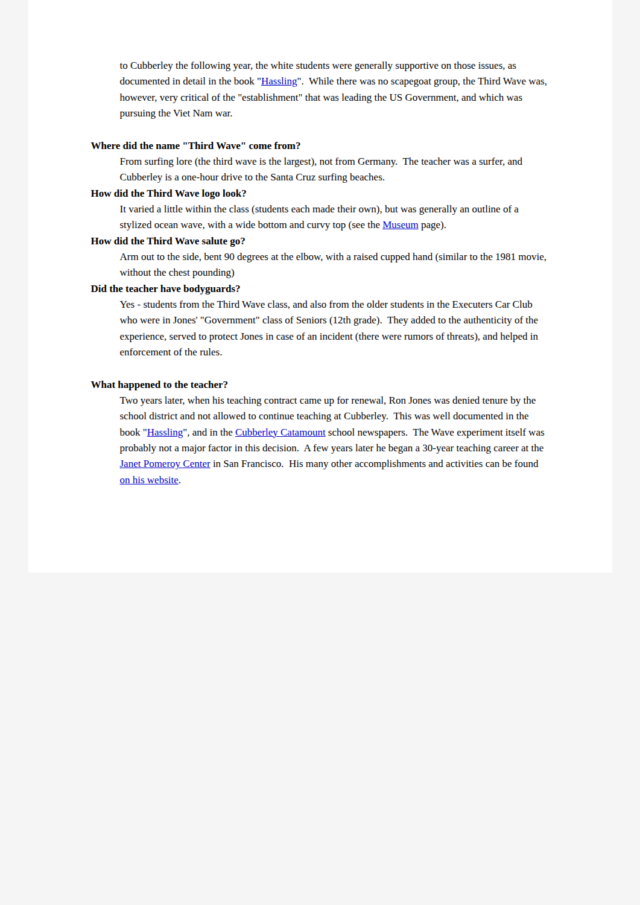to Cubberley the following year, the white students were generally supportive on those issues, as documented in detail in the book "Hassling". While there was no scapegoat group, the Third Wave was, however, very critical of the "establishment" that was leading the US Government, and which was pursuing the Viet Nam war.
Where did the name "Third Wave" come from?
From surfing lore (the third wave is the largest), not from Germany. The teacher was a surfer, and Cubberley is a one-hour drive to the Santa Cruz surfing beaches.
How did the Third Wave logo look?
It varied a little within the class (students each made their own), but was generally an outline of a stylized ocean wave, with a wide bottom and curvy top (see the Museum page).
How did the Third Wave salute go?
Arm out to the side, bent 90 degrees at the elbow, with a raised cupped hand (similar to the 1981 movie, without the chest pounding)
Did the teacher have bodyguards?
Yes - students from the Third Wave class, and also from the older students in the Executers Car Club who were in Jones' "Government" class of Seniors (12th grade). They added to the authenticity of the experience, served to protect Jones in case of an incident (there were rumors of threats), and helped in enforcement of the rules.
What happened to the teacher?
Two years later, when his teaching contract came up for renewal, Ron Jones was denied tenure by the school district and not allowed to continue teaching at Cubberley. This was well documented in the book "Hassling", and in the Cubberley Catamount school newspapers. The Wave experiment itself was probably not a major factor in this decision. A few years later he began a 30-year teaching career at the Janet Pomeroy Center in San Francisco. His many other accomplishments and activities can be found on his website.